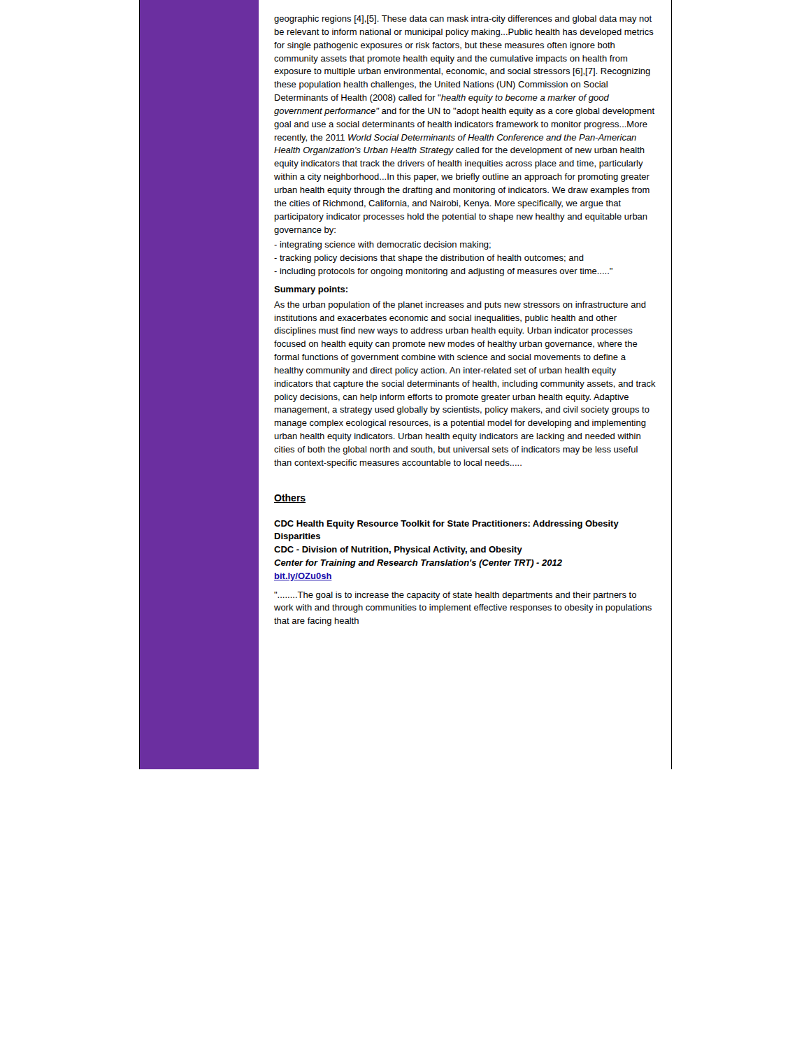geographic regions [4],[5]. These data can mask intra-city differences and global data may not be relevant to inform national or municipal policy making...Public health has developed metrics for single pathogenic exposures or risk factors, but these measures often ignore both community assets that promote health equity and the cumulative impacts on health from exposure to multiple urban environmental, economic, and social stressors [6],[7]. Recognizing these population health challenges, the United Nations (UN) Commission on Social Determinants of Health (2008) called for "health equity to become a marker of good government performance" and for the UN to "adopt health equity as a core global development goal and use a social determinants of health indicators framework to monitor progress...More recently, the 2011 World Social Determinants of Health Conference and the Pan-American Health Organization's Urban Health Strategy called for the development of new urban health equity indicators that track the drivers of health inequities across place and time, particularly within a city neighborhood...In this paper, we briefly outline an approach for promoting greater urban health equity through the drafting and monitoring of indicators. We draw examples from the cities of Richmond, California, and Nairobi, Kenya. More specifically, we argue that participatory indicator processes hold the potential to shape new healthy and equitable urban governance by:
- integrating science with democratic decision making;
- tracking policy decisions that shape the distribution of health outcomes; and
- including protocols for ongoing monitoring and adjusting of measures over time....."
Summary points:
As the urban population of the planet increases and puts new stressors on infrastructure and institutions and exacerbates economic and social inequalities, public health and other disciplines must find new ways to address urban health equity. Urban indicator processes focused on health equity can promote new modes of healthy urban governance, where the formal functions of government combine with science and social movements to define a healthy community and direct policy action. An inter-related set of urban health equity indicators that capture the social determinants of health, including community assets, and track policy decisions, can help inform efforts to promote greater urban health equity. Adaptive management, a strategy used globally by scientists, policy makers, and civil society groups to manage complex ecological resources, is a potential model for developing and implementing urban health equity indicators. Urban health equity indicators are lacking and needed within cities of both the global north and south, but universal sets of indicators may be less useful than context-specific measures accountable to local needs.....
Others
CDC Health Equity Resource Toolkit for State Practitioners: Addressing Obesity Disparities
CDC - Division of Nutrition, Physical Activity, and Obesity
Center for Training and Research Translation's (Center TRT) - 2012
bit.ly/OZu0sh
"........The goal is to increase the capacity of state health departments and their partners to work with and through communities to implement effective responses to obesity in populations that are facing health